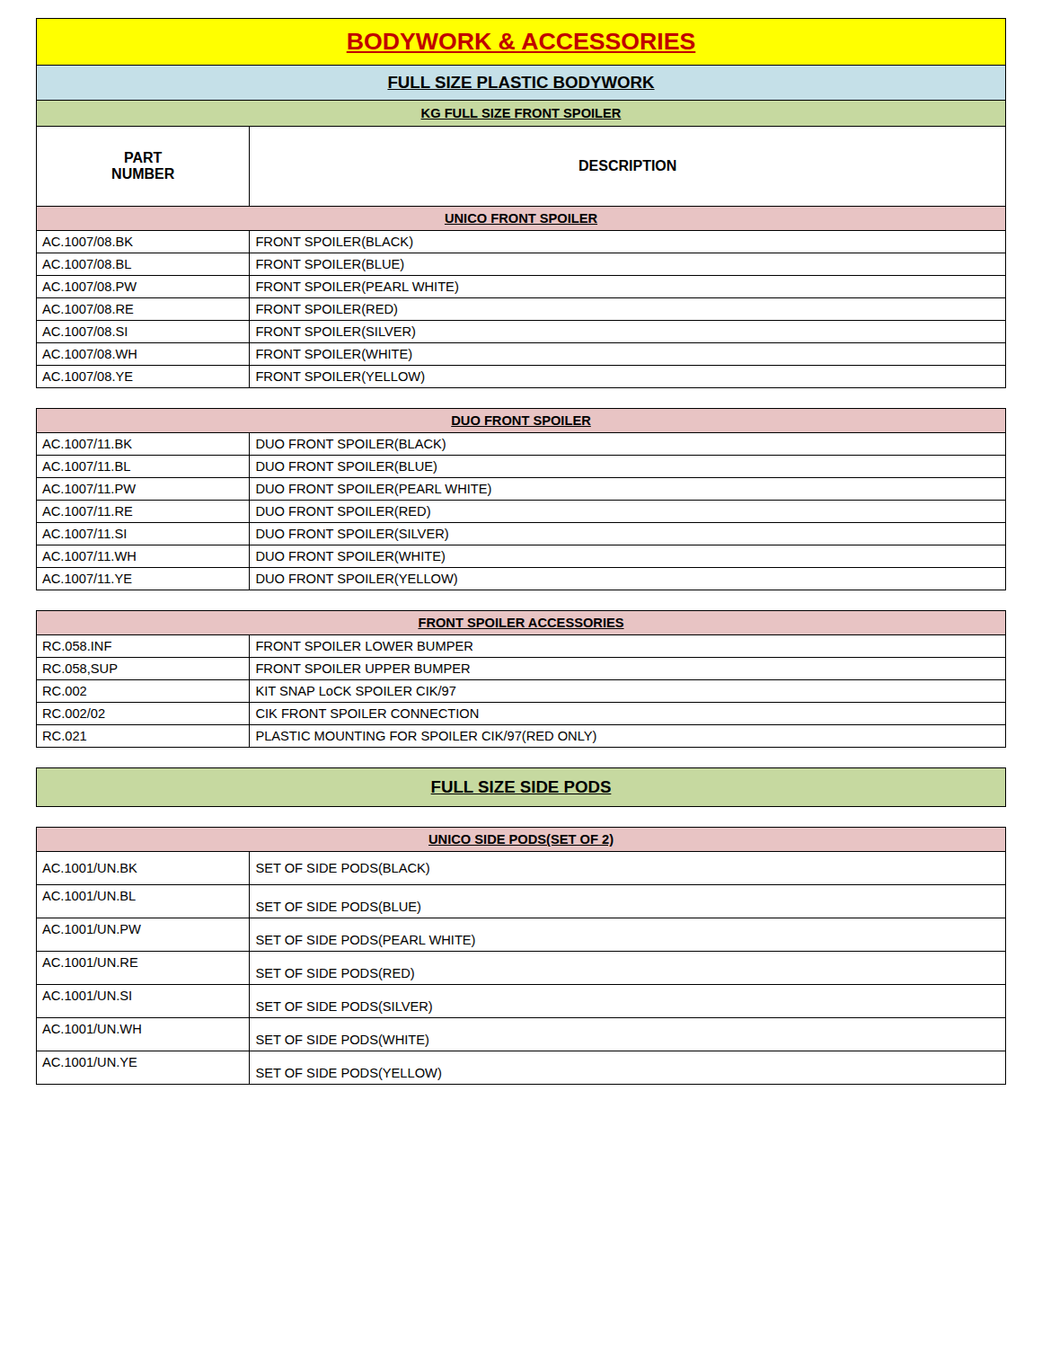| BODYWORK & ACCESSORIES |
| FULL SIZE PLASTIC BODYWORK |
| KG FULL SIZE FRONT SPOILER |
| PART NUMBER | DESCRIPTION |
| UNICO FRONT SPOILER |
| AC.1007/08.BK | FRONT SPOILER(BLACK) |
| AC.1007/08.BL | FRONT SPOILER(BLUE) |
| AC.1007/08.PW | FRONT SPOILER(PEARL WHITE) |
| AC.1007/08.RE | FRONT SPOILER(RED) |
| AC.1007/08.SI | FRONT SPOILER(SILVER) |
| AC.1007/08.WH | FRONT SPOILER(WHITE) |
| AC.1007/08.YE | FRONT SPOILER(YELLOW) |
| DUO FRONT SPOILER |
| AC.1007/11.BK | DUO FRONT SPOILER(BLACK) |
| AC.1007/11.BL | DUO FRONT SPOILER(BLUE) |
| AC.1007/11.PW | DUO FRONT SPOILER(PEARL WHITE) |
| AC.1007/11.RE | DUO FRONT SPOILER(RED) |
| AC.1007/11.SI | DUO FRONT SPOILER(SILVER) |
| AC.1007/11.WH | DUO FRONT SPOILER(WHITE) |
| AC.1007/11.YE | DUO FRONT SPOILER(YELLOW) |
| FRONT SPOILER ACCESSORIES |
| RC.058.INF | FRONT SPOILER LOWER BUMPER |
| RC.058,SUP | FRONT SPOILER UPPER BUMPER |
| RC.002 | KIT SNAP LoCK SPOILER CIK/97 |
| RC.002/02 | CIK FRONT SPOILER CONNECTION |
| RC.021 | PLASTIC MOUNTING FOR SPOILER CIK/97(RED ONLY) |
| FULL SIZE SIDE PODS |
| UNICO SIDE PODS(SET OF 2) |
| AC.1001/UN.BK | SET OF SIDE PODS(BLACK) |
| AC.1001/UN.BL | SET OF SIDE PODS(BLUE) |
| AC.1001/UN.PW | SET OF SIDE PODS(PEARL WHITE) |
| AC.1001/UN.RE | SET OF SIDE PODS(RED) |
| AC.1001/UN.SI | SET OF SIDE PODS(SILVER) |
| AC.1001/UN.WH | SET OF SIDE PODS(WHITE) |
| AC.1001/UN.YE | SET OF SIDE PODS(YELLOW) |